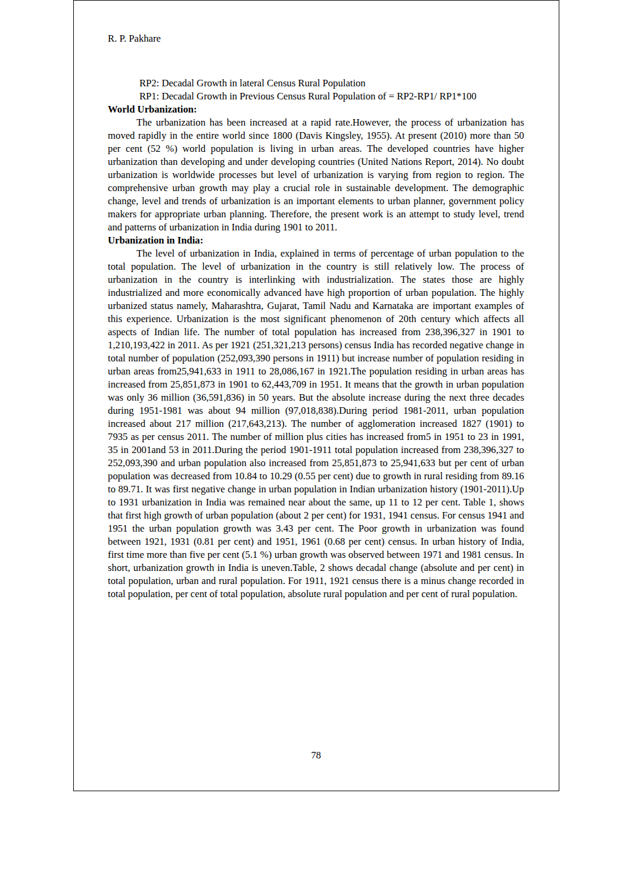R. P. Pakhare
RP2: Decadal Growth in lateral Census Rural Population
RP1: Decadal Growth in Previous Census Rural Population of = RP2-RP1/ RP1*100
World Urbanization:
The urbanization has been increased at a rapid rate.However, the process of urbanization has moved rapidly in the entire world since 1800 (Davis Kingsley, 1955). At present (2010) more than 50 per cent (52 %) world population is living in urban areas. The developed countries have higher urbanization than developing and under developing countries (United Nations Report, 2014). No doubt urbanization is worldwide processes but level of urbanization is varying from region to region. The comprehensive urban growth may play a crucial role in sustainable development. The demographic change, level and trends of urbanization is an important elements to urban planner, government policy makers for appropriate urban planning. Therefore, the present work is an attempt to study level, trend and patterns of urbanization in India during 1901 to 2011.
Urbanization in India:
The level of urbanization in India, explained in terms of percentage of urban population to the total population. The level of urbanization in the country is still relatively low. The process of urbanization in the country is interlinking with industrialization. The states those are highly industrialized and more economically advanced have high proportion of urban population. The highly urbanized status namely, Maharashtra, Gujarat, Tamil Nadu and Karnataka are important examples of this experience. Urbanization is the most significant phenomenon of 20th century which affects all aspects of Indian life. The number of total population has increased from 238,396,327 in 1901 to 1,210,193,422 in 2011. As per 1921 (251,321,213 persons) census India has recorded negative change in total number of population (252,093,390 persons in 1911) but increase number of population residing in urban areas from25,941,633 in 1911 to 28,086,167 in 1921.The population residing in urban areas has increased from 25,851,873 in 1901 to 62,443,709 in 1951. It means that the growth in urban population was only 36 million (36,591,836) in 50 years. But the absolute increase during the next three decades during 1951-1981 was about 94 million (97,018,838).During period 1981-2011, urban population increased about 217 million (217,643,213). The number of agglomeration increased 1827 (1901) to 7935 as per census 2011. The number of million plus cities has increased from5 in 1951 to 23 in 1991, 35 in 2001and 53 in 2011.During the period 1901-1911 total population increased from 238,396,327 to 252,093,390 and urban population also increased from 25,851,873 to 25,941,633 but per cent of urban population was decreased from 10.84 to 10.29 (0.55 per cent) due to growth in rural residing from 89.16 to 89.71. It was first negative change in urban population in Indian urbanization history (1901-2011).Up to 1931 urbanization in India was remained near about the same, up 11 to 12 per cent. Table 1, shows that first high growth of urban population (about 2 per cent) for 1931, 1941 census. For census 1941 and 1951 the urban population growth was 3.43 per cent. The Poor growth in urbanization was found between 1921, 1931 (0.81 per cent) and 1951, 1961 (0.68 per cent) census. In urban history of India, first time more than five per cent (5.1 %) urban growth was observed between 1971 and 1981 census. In short, urbanization growth in India is uneven.Table, 2 shows decadal change (absolute and per cent) in total population, urban and rural population. For 1911, 1921 census there is a minus change recorded in total population, per cent of total population, absolute rural population and per cent of rural population.
78